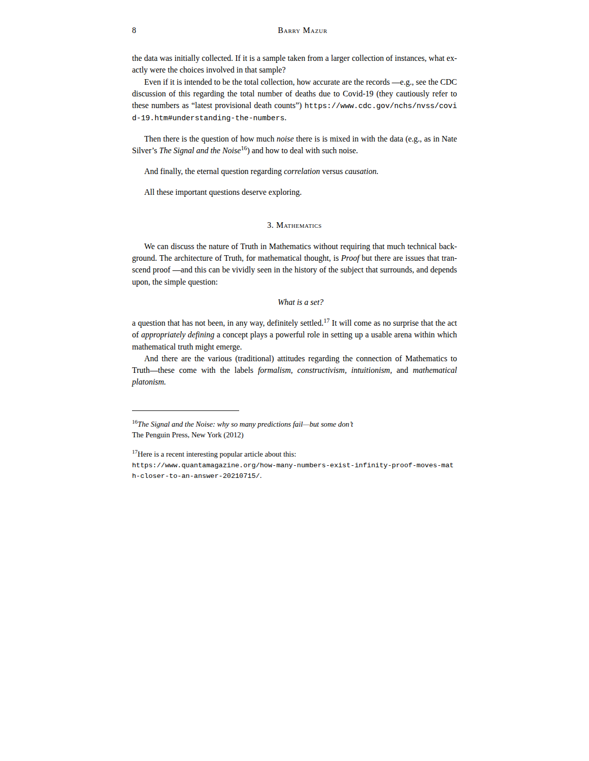8 Barry Mazur
the data was initially collected. If it is a sample taken from a larger collection of instances, what exactly were the choices involved in that sample?
Even if it is intended to be the total collection, how accurate are the records —e.g., see the CDC discussion of this regarding the total number of deaths due to Covid-19 (they cautiously refer to these numbers as “latest provisional death counts”) https://www.cdc.gov/nchs/nvss/covid-19.htm#understanding-the-numbers.
Then there is the question of how much noise there is is mixed in with the data (e.g., as in Nate Silver’s The Signal and the Noise16) and how to deal with such noise.
And finally, the eternal question regarding correlation versus causation.
All these important questions deserve exploring.
3. Mathematics
We can discuss the nature of Truth in Mathematics without requiring that much technical background. The architecture of Truth, for mathematical thought, is Proof but there are issues that transcend proof —and this can be vividly seen in the history of the subject that surrounds, and depends upon, the simple question:
What is a set?
a question that has not been, in any way, definitely settled.17 It will come as no surprise that the act of appropriately defining a concept plays a powerful role in setting up a usable arena within which mathematical truth might emerge.
And there are the various (traditional) attitudes regarding the connection of Mathematics to Truth—these come with the labels formalism, constructivism, intuitionism, and mathematical platonism.
16 The Signal and the Noise: why so many predictions fail—but some don’t
The Penguin Press, New York (2012)
17 Here is a recent interesting popular article about this:
https://www.quantamagazine.org/how-many-numbers-exist-infinity-proof-moves-math-closer-to-an-answer-20210715/.